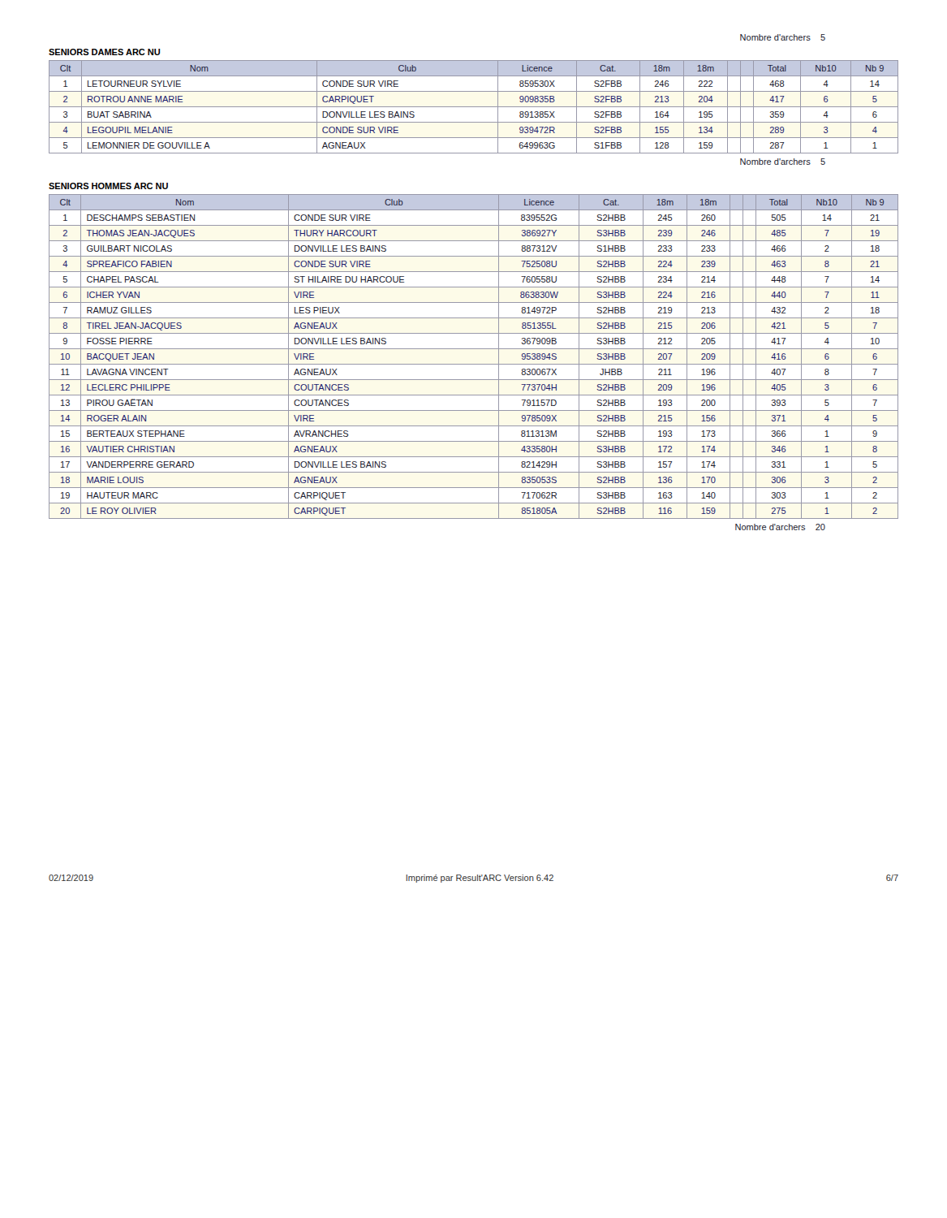Nombre d'archers 5
SENIORS DAMES ARC NU
| Clt | Nom | Club | Licence | Cat. | 18m | 18m | | | Total | Nb10 | Nb 9 |
| --- | --- | --- | --- | --- | --- | --- | --- | --- | --- | --- | --- |
| 1 | LETOURNEUR SYLVIE | CONDE SUR VIRE | 859530X | S2FBB | 246 | 222 | | | 468 | 4 | 14 |
| 2 | ROTROU ANNE MARIE | CARPIQUET | 909835B | S2FBB | 213 | 204 | | | 417 | 6 | 5 |
| 3 | BUAT SABRINA | DONVILLE LES BAINS | 891385X | S2FBB | 164 | 195 | | | 359 | 4 | 6 |
| 4 | LEGOUPIL MELANIE | CONDE SUR VIRE | 939472R | S2FBB | 155 | 134 | | | 289 | 3 | 4 |
| 5 | LEMONNIER DE GOUVILLE A | AGNEAUX | 649963G | S1FBB | 128 | 159 | | | 287 | 1 | 1 |
Nombre d'archers 5
SENIORS HOMMES ARC NU
| Clt | Nom | Club | Licence | Cat. | 18m | 18m | | | Total | Nb10 | Nb 9 |
| --- | --- | --- | --- | --- | --- | --- | --- | --- | --- | --- | --- |
| 1 | DESCHAMPS SEBASTIEN | CONDE SUR VIRE | 839552G | S2HBB | 245 | 260 | | | 505 | 14 | 21 |
| 2 | THOMAS JEAN-JACQUES | THURY HARCOURT | 386927Y | S3HBB | 239 | 246 | | | 485 | 7 | 19 |
| 3 | GUILBART NICOLAS | DONVILLE LES BAINS | 887312V | S1HBB | 233 | 233 | | | 466 | 2 | 18 |
| 4 | SPREAFICO FABIEN | CONDE SUR VIRE | 752508U | S2HBB | 224 | 239 | | | 463 | 8 | 21 |
| 5 | CHAPEL PASCAL | ST HILAIRE DU HARCOUE | 760558U | S2HBB | 234 | 214 | | | 448 | 7 | 14 |
| 6 | ICHER YVAN | VIRE | 863830W | S3HBB | 224 | 216 | | | 440 | 7 | 11 |
| 7 | RAMUZ GILLES | LES PIEUX | 814972P | S2HBB | 219 | 213 | | | 432 | 2 | 18 |
| 8 | TIREL JEAN-JACQUES | AGNEAUX | 851355L | S2HBB | 215 | 206 | | | 421 | 5 | 7 |
| 9 | FOSSE PIERRE | DONVILLE LES BAINS | 367909B | S3HBB | 212 | 205 | | | 417 | 4 | 10 |
| 10 | BACQUET JEAN | VIRE | 953894S | S3HBB | 207 | 209 | | | 416 | 6 | 6 |
| 11 | LAVAGNA VINCENT | AGNEAUX | 830067X | JHBB | 211 | 196 | | | 407 | 8 | 7 |
| 12 | LECLERC PHILIPPE | COUTANCES | 773704H | S2HBB | 209 | 196 | | | 405 | 3 | 6 |
| 13 | PIROU GAËTAN | COUTANCES | 791157D | S2HBB | 193 | 200 | | | 393 | 5 | 7 |
| 14 | ROGER ALAIN | VIRE | 978509X | S2HBB | 215 | 156 | | | 371 | 4 | 5 |
| 15 | BERTEAUX STEPHANE | AVRANCHES | 811313M | S2HBB | 193 | 173 | | | 366 | 1 | 9 |
| 16 | VAUTIER CHRISTIAN | AGNEAUX | 433580H | S3HBB | 172 | 174 | | | 346 | 1 | 8 |
| 17 | VANDERPERRE GERARD | DONVILLE LES BAINS | 821429H | S3HBB | 157 | 174 | | | 331 | 1 | 5 |
| 18 | MARIE LOUIS | AGNEAUX | 835053S | S2HBB | 136 | 170 | | | 306 | 3 | 2 |
| 19 | HAUTEUR MARC | CARPIQUET | 717062R | S3HBB | 163 | 140 | | | 303 | 1 | 2 |
| 20 | LE ROY OLIVIER | CARPIQUET | 851805A | S2HBB | 116 | 159 | | | 275 | 1 | 2 |
Nombre d'archers 20
02/12/2019
Imprimé par Result'ARC Version 6.42
6/7